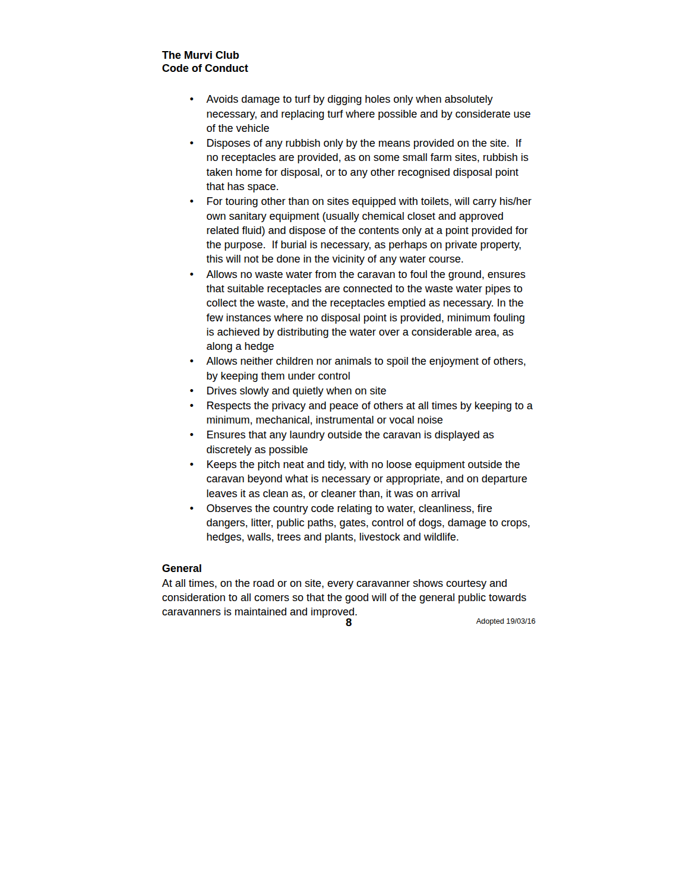The Murvi Club
Code of Conduct
Avoids damage to turf by digging holes only when absolutely necessary, and replacing turf where possible and by considerate use of the vehicle
Disposes of any rubbish only by the means provided on the site. If no receptacles are provided, as on some small farm sites, rubbish is taken home for disposal, or to any other recognised disposal point that has space.
For touring other than on sites equipped with toilets, will carry his/her own sanitary equipment (usually chemical closet and approved related fluid) and dispose of the contents only at a point provided for the purpose. If burial is necessary, as perhaps on private property, this will not be done in the vicinity of any water course.
Allows no waste water from the caravan to foul the ground, ensures that suitable receptacles are connected to the waste water pipes to collect the waste, and the receptacles emptied as necessary. In the few instances where no disposal point is provided, minimum fouling is achieved by distributing the water over a considerable area, as along a hedge
Allows neither children nor animals to spoil the enjoyment of others, by keeping them under control
Drives slowly and quietly when on site
Respects the privacy and peace of others at all times by keeping to a minimum, mechanical, instrumental or vocal noise
Ensures that any laundry outside the caravan is displayed as discretely as possible
Keeps the pitch neat and tidy, with no loose equipment outside the caravan beyond what is necessary or appropriate, and on departure leaves it as clean as, or cleaner than, it was on arrival
Observes the country code relating to water, cleanliness, fire dangers, litter, public paths, gates, control of dogs, damage to crops, hedges, walls, trees and plants, livestock and wildlife.
General
At all times, on the road or on site, every caravanner shows courtesy and consideration to all comers so that the good will of the general public towards caravanners is maintained and improved.
8 Adopted 19/03/16